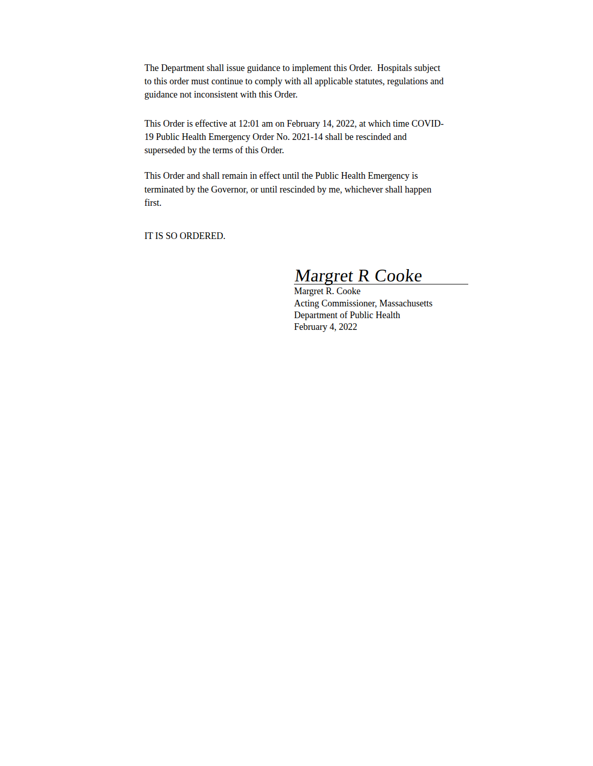The Department shall issue guidance to implement this Order. Hospitals subject to this order must continue to comply with all applicable statutes, regulations and guidance not inconsistent with this Order.
This Order is effective at 12:01 am on February 14, 2022, at which time COVID-19 Public Health Emergency Order No. 2021-14 shall be rescinded and superseded by the terms of this Order.
This Order and shall remain in effect until the Public Health Emergency is terminated by the Governor, or until rescinded by me, whichever shall happen first.
IT IS SO ORDERED.
Margret R Cooke
Margret R. Cooke
Acting Commissioner, Massachusetts Department of Public Health
February 4, 2022